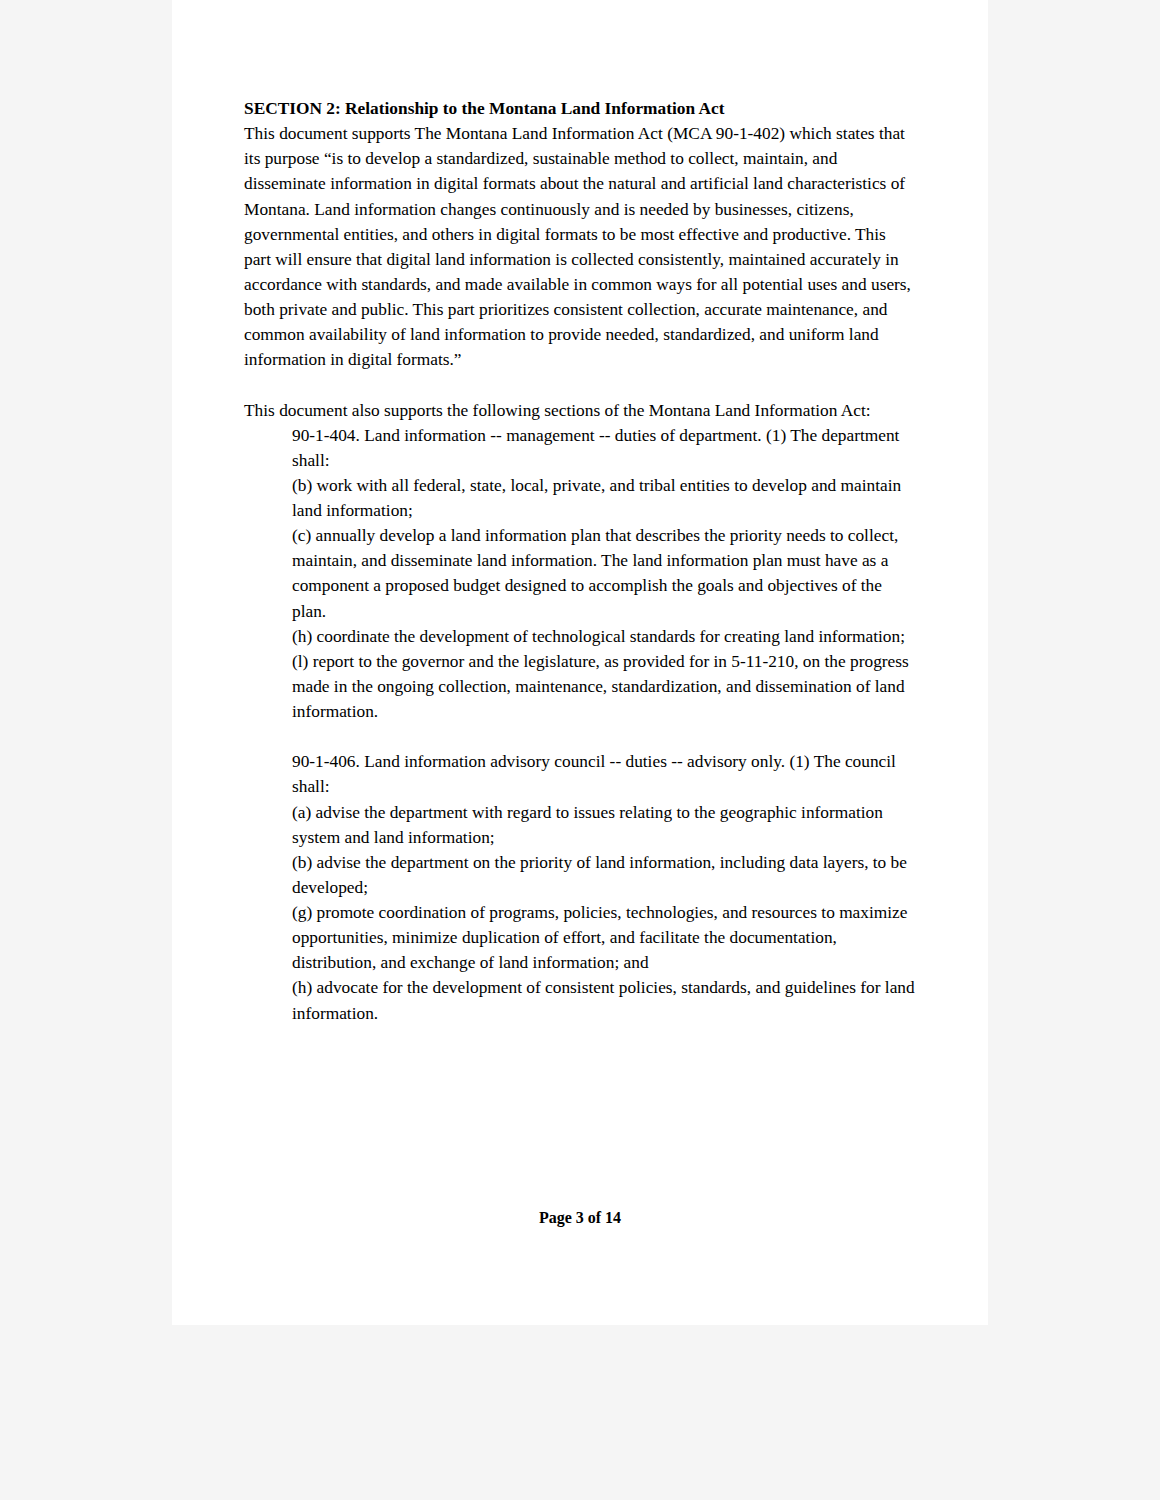SECTION 2: Relationship to the Montana Land Information Act
This document supports The Montana Land Information Act (MCA 90-1-402) which states that its purpose “is to develop a standardized, sustainable method to collect, maintain, and disseminate information in digital formats about the natural and artificial land characteristics of Montana. Land information changes continuously and is needed by businesses, citizens, governmental entities, and others in digital formats to be most effective and productive. This part will ensure that digital land information is collected consistently, maintained accurately in accordance with standards, and made available in common ways for all potential uses and users, both private and public. This part prioritizes consistent collection, accurate maintenance, and common availability of land information to provide needed, standardized, and uniform land information in digital formats.”
This document also supports the following sections of the Montana Land Information Act:
90-1-404. Land information -- management -- duties of department. (1) The department shall:
(b) work with all federal, state, local, private, and tribal entities to develop and maintain land information;
(c) annually develop a land information plan that describes the priority needs to collect, maintain, and disseminate land information. The land information plan must have as a component a proposed budget designed to accomplish the goals and objectives of the plan.
(h) coordinate the development of technological standards for creating land information;
(l) report to the governor and the legislature, as provided for in 5-11-210, on the progress made in the ongoing collection, maintenance, standardization, and dissemination of land information.
90-1-406. Land information advisory council -- duties -- advisory only. (1) The council shall:
(a) advise the department with regard to issues relating to the geographic information system and land information;
(b) advise the department on the priority of land information, including data layers, to be developed;
(g) promote coordination of programs, policies, technologies, and resources to maximize opportunities, minimize duplication of effort, and facilitate the documentation, distribution, and exchange of land information; and
(h) advocate for the development of consistent policies, standards, and guidelines for land information.
Page 3 of 14